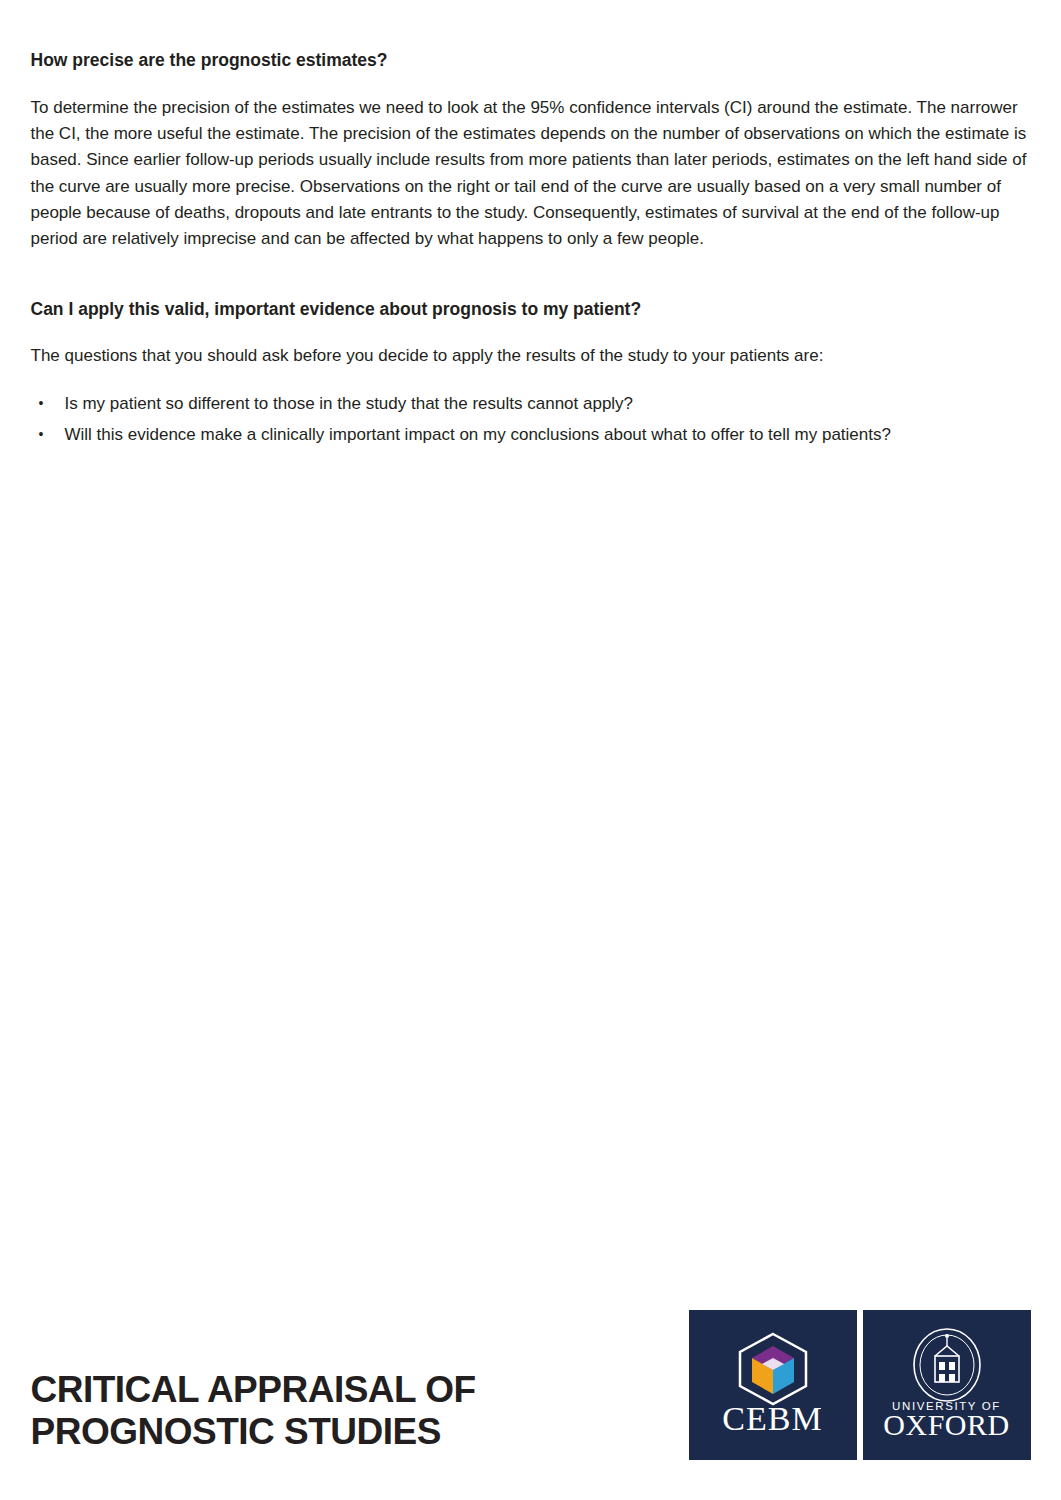How precise are the prognostic estimates?
To determine the precision of the estimates we need to look at the 95% confidence intervals (CI) around the estimate. The narrower the CI, the more useful the estimate. The precision of the estimates depends on the number of observations on which the estimate is based. Since earlier follow-up periods usually include results from more patients than later periods, estimates on the left hand side of the curve are usually more precise. Observations on the right or tail end of the curve are usually based on a very small number of people because of deaths, dropouts and late entrants to the study. Consequently, estimates of survival at the end of the follow-up period are relatively imprecise and can be affected by what happens to only a few people.
Can I apply this valid, important evidence about prognosis to my patient?
The questions that you should ask before you decide to apply the results of the study to your patients are:
Is my patient so different to those in the study that the results cannot apply?
Will this evidence make a clinically important impact on my conclusions about what to offer to tell my patients?
Critical Appraisal of
Prognostic Studies
CEBM
UNIVERSITY OF
OXFORD